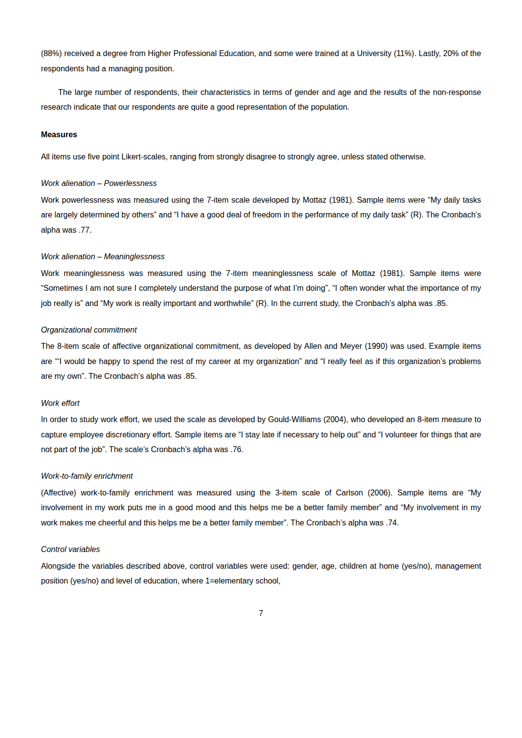(88%) received a degree from Higher Professional Education, and some were trained at a University (11%). Lastly, 20% of the respondents had a managing position.
The large number of respondents, their characteristics in terms of gender and age and the results of the non-response research indicate that our respondents are quite a good representation of the population.
Measures
All items use five point Likert-scales, ranging from strongly disagree to strongly agree, unless stated otherwise.
Work alienation – Powerlessness
Work powerlessness was measured using the 7-item scale developed by Mottaz (1981). Sample items were “My daily tasks are largely determined by others” and “I have a good deal of freedom in the performance of my daily task” (R). The Cronbach’s alpha was .77.
Work alienation – Meaninglessness
Work meaninglessness was measured using the 7-item meaninglessness scale of Mottaz (1981). Sample items were “Sometimes I am not sure I completely understand the purpose of what I’m doing”, “I often wonder what the importance of my job really is” and “My work is really important and worthwhile” (R). In the current study, the Cronbach’s alpha was .85.
Organizational commitment
The 8-item scale of affective organizational commitment, as developed by Allen and Meyer (1990) was used. Example items are “‘I would be happy to spend the rest of my career at my organization” and “I really feel as if this organization’s problems are my own”. The Cronbach’s alpha was .85.
Work effort
In order to study work effort, we used the scale as developed by Gould-Williams (2004), who developed an 8-item measure to capture employee discretionary effort. Sample items are “I stay late if necessary to help out” and “I volunteer for things that are not part of the job”. The scale’s Cronbach’s alpha was .76.
Work-to-family enrichment
(Affective) work-to-family enrichment was measured using the 3-item scale of Carlson (2006). Sample items are “My involvement in my work puts me in a good mood and this helps me be a better family member” and “My involvement in my work makes me cheerful and this helps me be a better family member”. The Cronbach’s alpha was .74.
Control variables
Alongside the variables described above, control variables were used: gender, age, children at home (yes/no), management position (yes/no) and level of education, where 1=elementary school,
7